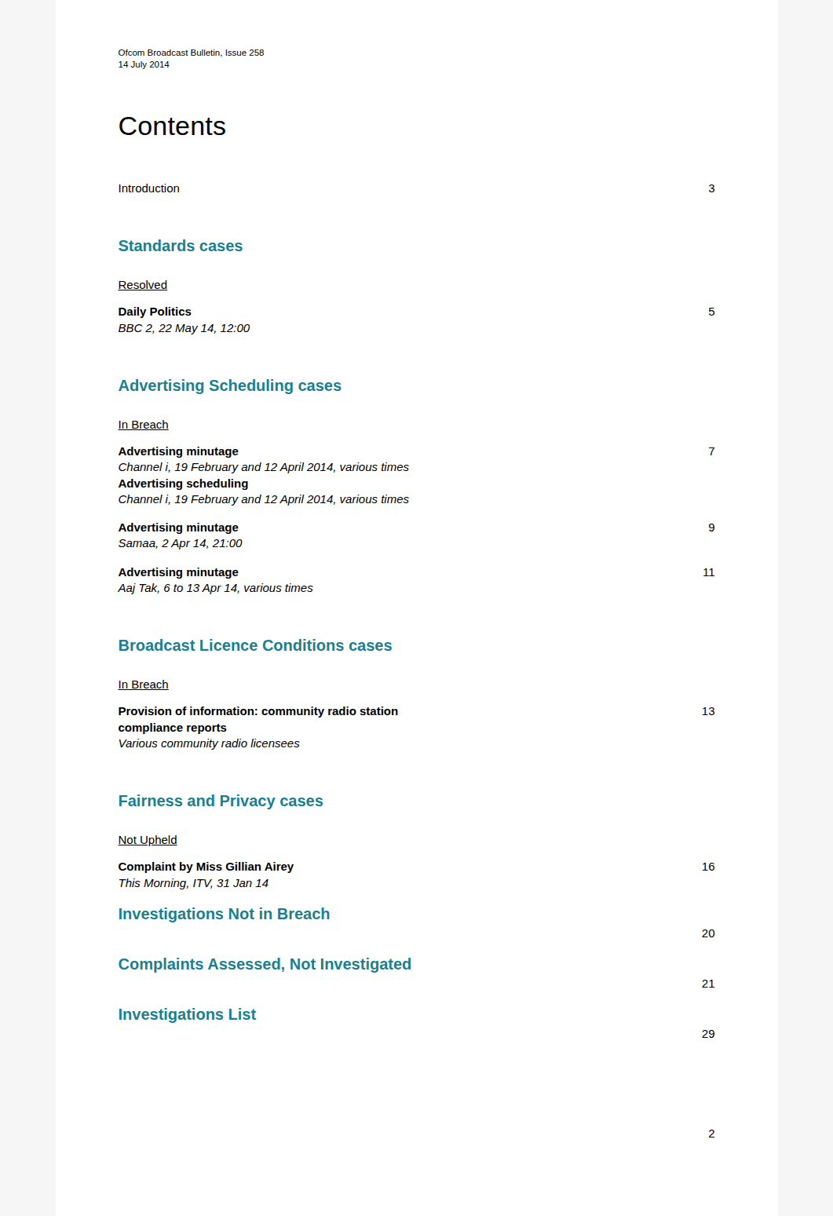Ofcom Broadcast Bulletin, Issue 258
14 July 2014
Contents
| Introduction | 3 |
Standards cases
Resolved
| Daily Politics BBC 2, 22 May 14, 12:00 | 5 |
Advertising Scheduling cases
In Breach
| Advertising minutage Channel i, 19 February and 12 April 2014, various times Advertising scheduling Channel i, 19 February and 12 April 2014, various times | 7 |
| Advertising minutage Samaa, 2 Apr 14, 21:00 | 9 |
| Advertising minutage Aaj Tak, 6 to 13 Apr 14, various times | 11 |
Broadcast Licence Conditions cases
In Breach
| Provision of information: community radio station compliance reports Various community radio licensees | 13 |
Fairness and Privacy cases
Not Upheld
| Complaint by Miss Gillian Airey This Morning, ITV, 31 Jan 14 | 16 |
| Investigations Not in Breach | 20 |
| Complaints Assessed, Not Investigated | 21 |
| Investigations List | 29 |
2